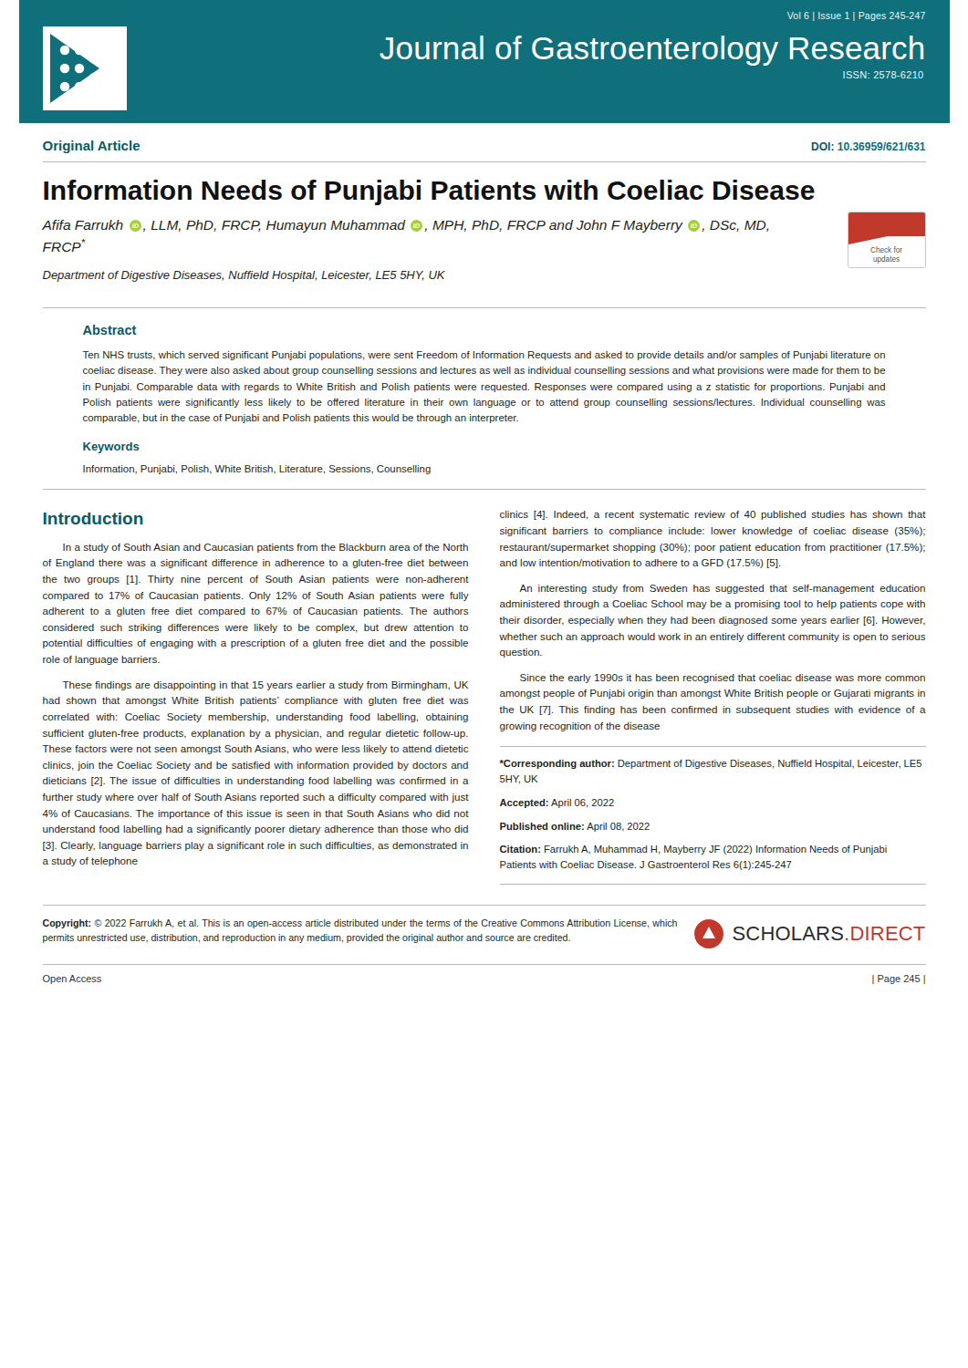Vol 6 | Issue 1 | Pages 245-247
Journal of Gastroenterology Research
ISSN: 2578-6210
Original Article
DOI: 10.36959/621/631
Information Needs of Punjabi Patients with Coeliac Disease
Afifa Farrukh iD , LLM, PhD, FRCP, Humayun Muhammad iD , MPH, PhD, FRCP and John F Mayberry iD , DSc, MD, FRCP*
Department of Digestive Diseases, Nuffield Hospital, Leicester, LE5 5HY, UK
Check for
updates
Abstract
Ten NHS trusts, which served significant Punjabi populations, were sent Freedom of Information Requests and asked to provide details and/or samples of Punjabi literature on coeliac disease. They were also asked about group counselling sessions and lectures as well as individual counselling sessions and what provisions were made for them to be in Punjabi. Comparable data with regards to White British and Polish patients were requested. Responses were compared using a z statistic for proportions. Punjabi and Polish patients were significantly less likely to be offered literature in their own language or to attend group counselling sessions/lectures. Individual counselling was comparable, but in the case of Punjabi and Polish patients this would be through an interpreter.
Keywords
Information, Punjabi, Polish, White British, Literature, Sessions, Counselling
Introduction
In a study of South Asian and Caucasian patients from the Blackburn area of the North of England there was a significant difference in adherence to a gluten-free diet between the two groups [1]. Thirty nine percent of South Asian patients were non-adherent compared to 17% of Caucasian patients. Only 12% of South Asian patients were fully adherent to a gluten free diet compared to 67% of Caucasian patients. The authors considered such striking differences were likely to be complex, but drew attention to potential difficulties of engaging with a prescription of a gluten free diet and the possible role of language barriers.
These findings are disappointing in that 15 years earlier a study from Birmingham, UK had shown that amongst White British patients’ compliance with gluten free diet was correlated with: Coeliac Society membership, understanding food labelling, obtaining sufficient gluten-free products, explanation by a physician, and regular dietetic follow-up. These factors were not seen amongst South Asians, who were less likely to attend dietetic clinics, join the Coeliac Society and be satisfied with information provided by doctors and dieticians [2]. The issue of difficulties in understanding food labelling was confirmed in a further study where over half of South Asians reported such a difficulty compared with just 4% of Caucasians. The importance of this issue is seen in that South Asians who did not understand food labelling had a significantly poorer dietary adherence than those who did [3]. Clearly, language barriers play a significant role in such difficulties, as demonstrated in a study of telephone
clinics [4]. Indeed, a recent systematic review of 40 published studies has shown that significant barriers to compliance include: lower knowledge of coeliac disease (35%); restaurant/supermarket shopping (30%); poor patient education from practitioner (17.5%); and low intention/motivation to adhere to a GFD (17.5%) [5].
An interesting study from Sweden has suggested that self-management education administered through a Coeliac School may be a promising tool to help patients cope with their disorder, especially when they had been diagnosed some years earlier [6]. However, whether such an approach would work in an entirely different community is open to serious question.
Since the early 1990s it has been recognised that coeliac disease was more common amongst people of Punjabi origin than amongst White British people or Gujarati migrants in the UK [7]. This finding has been confirmed in subsequent studies with evidence of a growing recognition of the disease
*Corresponding author: Department of Digestive Diseases, Nuffield Hospital, Leicester, LE5 5HY, UK
Accepted: April 06, 2022
Published online: April 08, 2022
Citation: Farrukh A, Muhammad H, Mayberry JF (2022) Information Needs of Punjabi Patients with Coeliac Disease. J Gastroenterol Res 6(1):245-247
Copyright: © 2022 Farrukh A, et al. This is an open-access article distributed under the terms of the Creative Commons Attribution License, which permits unrestricted use, distribution, and reproduction in any medium, provided the original author and source are credited.
SCHOLARS. DIRECT
Open Access | Page 245 |